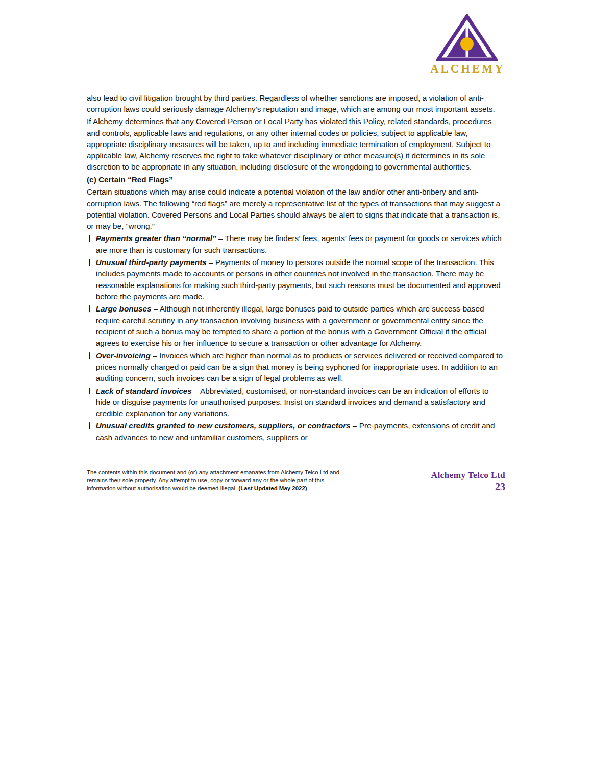ALCHEMY
also lead to civil litigation brought by third parties. Regardless of whether sanctions are imposed, a violation of anti-corruption laws could seriously damage Alchemy’s reputation and image, which are among our most important assets.
If Alchemy determines that any Covered Person or Local Party has violated this Policy, related standards, procedures and controls, applicable laws and regulations, or any other internal codes or policies, subject to applicable law, appropriate disciplinary measures will be taken, up to and including immediate termination of employment. Subject to applicable law, Alchemy reserves the right to take whatever disciplinary or other measure(s) it determines in its sole discretion to be appropriate in any situation, including disclosure of the wrongdoing to governmental authorities.
(c) Certain “Red Flags”
Certain situations which may arise could indicate a potential violation of the law and/or other anti-bribery and anti-corruption laws. The following “red flags” are merely a representative list of the types of transactions that may suggest a potential violation. Covered Persons and Local Parties should always be alert to signs that indicate that a transaction is, or may be, “wrong.”
Payments greater than “normal” – There may be finders’ fees, agents’ fees or payment for goods or services which are more than is customary for such transactions.
Unusual third-party payments – Payments of money to persons outside the normal scope of the transaction. This includes payments made to accounts or persons in other countries not involved in the transaction. There may be reasonable explanations for making such third-party payments, but such reasons must be documented and approved before the payments are made.
Large bonuses – Although not inherently illegal, large bonuses paid to outside parties which are success-based require careful scrutiny in any transaction involving business with a government or governmental entity since the recipient of such a bonus may be tempted to share a portion of the bonus with a Government Official if the official agrees to exercise his or her influence to secure a transaction or other advantage for Alchemy.
Over-invoicing – Invoices which are higher than normal as to products or services delivered or received compared to prices normally charged or paid can be a sign that money is being syphoned for inappropriate uses. In addition to an auditing concern, such invoices can be a sign of legal problems as well.
Lack of standard invoices – Abbreviated, customised, or non-standard invoices can be an indication of efforts to hide or disguise payments for unauthorised purposes. Insist on standard invoices and demand a satisfactory and credible explanation for any variations.
Unusual credits granted to new customers, suppliers, or contractors – Pre-payments, extensions of credit and cash advances to new and unfamiliar customers, suppliers or
The contents within this document and (or) any attachment emanates from Alchemy Telco Ltd and remains their sole property. Any attempt to use, copy or forward any or the whole part of this information without authorisation would be deemed illegal. (Last Updated May 2022)
Alchemy Telco Ltd
23